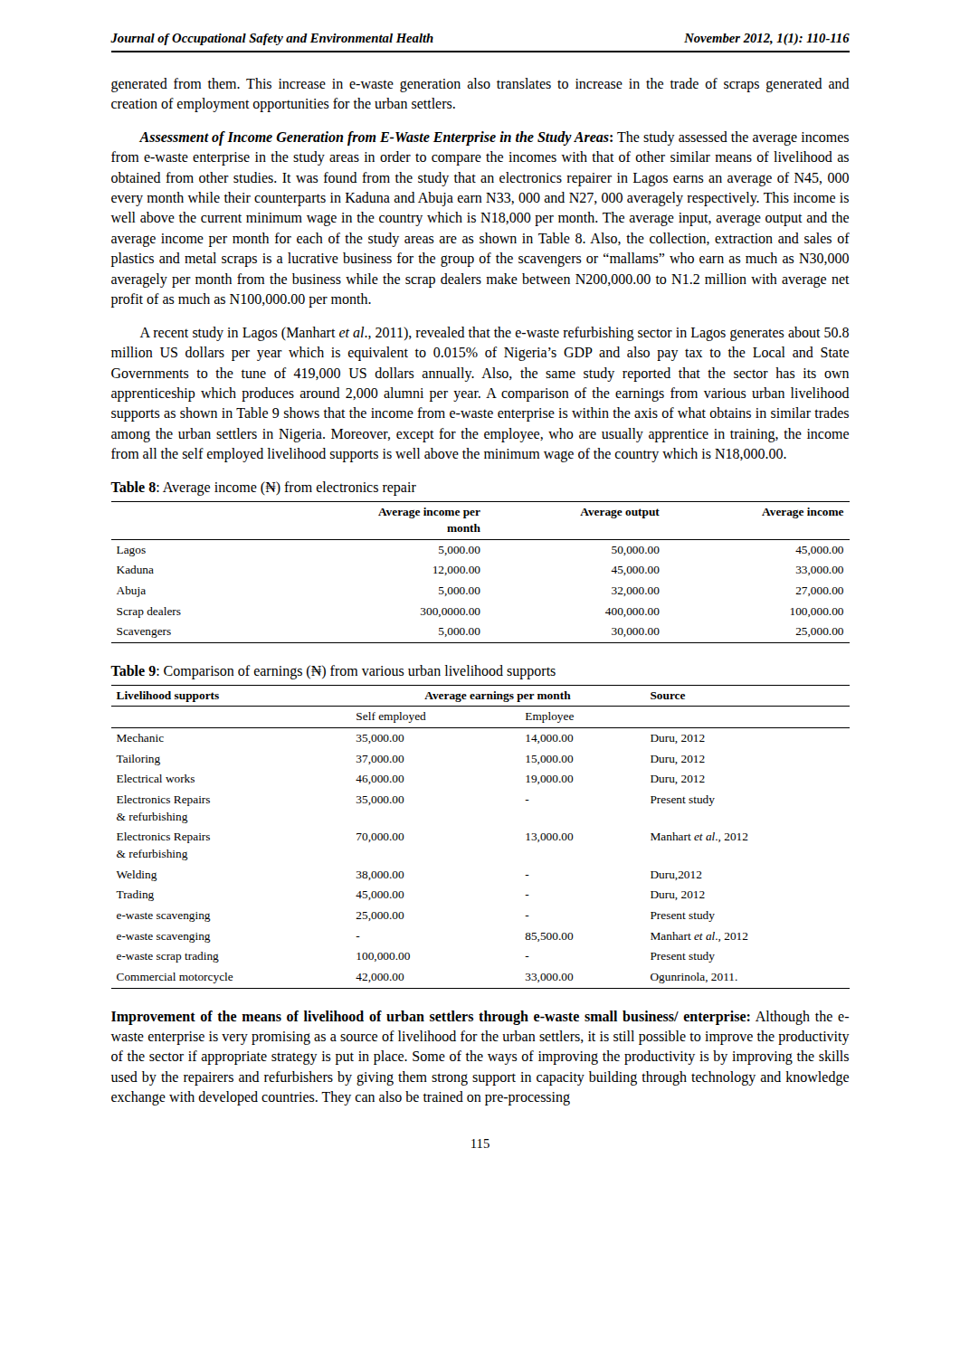Journal of Occupational Safety and Environmental Health November 2012, 1(1): 110-116
generated from them. This increase in e-waste generation also translates to increase in the trade of scraps generated and creation of employment opportunities for the urban settlers.
Assessment of Income Generation from E-Waste Enterprise in the Study Areas: The study assessed the average incomes from e-waste enterprise in the study areas in order to compare the incomes with that of other similar means of livelihood as obtained from other studies. It was found from the study that an electronics repairer in Lagos earns an average of N45, 000 every month while their counterparts in Kaduna and Abuja earn N33, 000 and N27, 000 averagely respectively. This income is well above the current minimum wage in the country which is N18,000 per month. The average input, average output and the average income per month for each of the study areas are as shown in Table 8. Also, the collection, extraction and sales of plastics and metal scraps is a lucrative business for the group of the scavengers or “mallams” who earn as much as N30,000 averagely per month from the business while the scrap dealers make between N200,000.00 to N1.2 million with average net profit of as much as N100,000.00 per month.
A recent study in Lagos (Manhart et al., 2011), revealed that the e-waste refurbishing sector in Lagos generates about 50.8 million US dollars per year which is equivalent to 0.015% of Nigeria’s GDP and also pay tax to the Local and State Governments to the tune of 419,000 US dollars annually. Also, the same study reported that the sector has its own apprenticeship which produces around 2,000 alumni per year. A comparison of the earnings from various urban livelihood supports as shown in Table 9 shows that the income from e-waste enterprise is within the axis of what obtains in similar trades among the urban settlers in Nigeria. Moreover, except for the employee, who are usually apprentice in training, the income from all the self employed livelihood supports is well above the minimum wage of the country which is N18,000.00.
Table 8 : Average income (₦) from electronics repair
| | Average income per month | Average output | Average income |
| --- | --- | --- | --- |
| Lagos | 5,000.00 | 50,000.00 | 45,000.00 |
| Kaduna | 12,000.00 | 45,000.00 | 33,000.00 |
| Abuja | 5,000.00 | 32,000.00 | 27,000.00 |
| Scrap dealers | 300,0000.00 | 400,000.00 | 100,000.00 |
| Scavengers | 5,000.00 | 30,000.00 | 25,000.00 |
Table 9 : Comparison of earnings (₦) from various urban livelihood supports
| Livelihood supports | Average earnings per month | Source |
| --- | --- | --- |
| | Self employed | Employee | |
| Mechanic | 35,000.00 | 14,000.00 | Duru, 2012 |
| Tailoring | 37,000.00 | 15,000.00 | Duru, 2012 |
| Electrical works | 46,000.00 | 19,000.00 | Duru, 2012 |
| Electronics Repairs & refurbishing | 35,000.00 | - | Present study |
| Electronics Repairs & refurbishing | 70,000.00 | 13,000.00 | Manhart et al ., 2012 |
| Welding | 38,000.00 | - | Duru,2012 |
| Trading | 45,000.00 | - | Duru, 2012 |
| e-waste scavenging | 25,000.00 | - | Present study |
| e-waste scavenging | - | 85,500.00 | Manhart et al ., 2012 |
| e-waste scrap trading | 100,000.00 | - | Present study |
| Commercial motorcycle | 42,000.00 | 33,000.00 | Ogunrinola, 2011. |
Improvement of the means of livelihood of urban settlers through e-waste small business/ enterprise: Although the e-waste enterprise is very promising as a source of livelihood for the urban settlers, it is still possible to improve the productivity of the sector if appropriate strategy is put in place. Some of the ways of improving the productivity is by improving the skills used by the repairers and refurbishers by giving them strong support in capacity building through technology and knowledge exchange with developed countries. They can also be trained on pre-processing
115